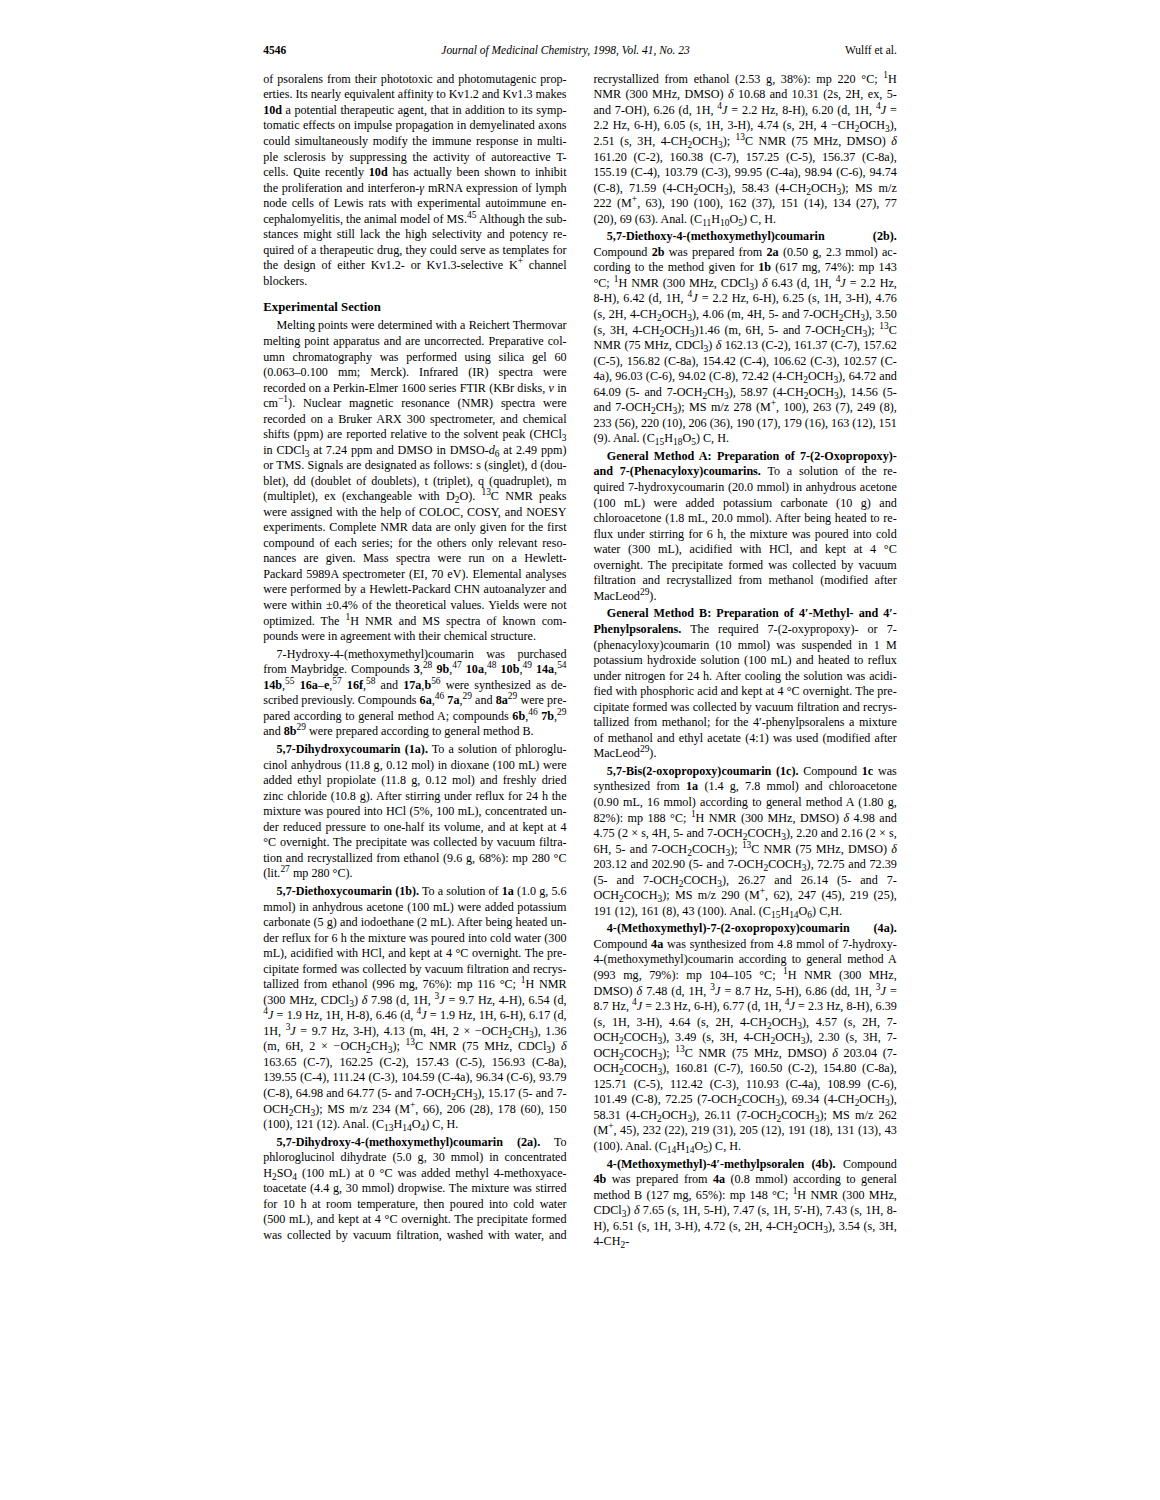4546
Journal of Medicinal Chemistry, 1998, Vol. 41, No. 23
Wulff et al.
of psoralens from their phototoxic and photomutagenic properties. Its nearly equivalent affinity to Kv1.2 and Kv1.3 makes 10d a potential therapeutic agent, that in addition to its symptomatic effects on impulse propagation in demyelinated axons could simultaneously modify the immune response in multiple sclerosis by suppressing the activity of autoreactive T-cells. Quite recently 10d has actually been shown to inhibit the proliferation and interferon-γ mRNA expression of lymph node cells of Lewis rats with experimental autoimmune encephalomyelitis, the animal model of MS.45 Although the substances might still lack the high selectivity and potency required of a therapeutic drug, they could serve as templates for the design of either Kv1.2- or Kv1.3-selective K+ channel blockers.
Experimental Section
Melting points were determined with a Reichert Thermovar melting point apparatus and are uncorrected. Preparative column chromatography was performed using silica gel 60 (0.063–0.100 mm; Merck). Infrared (IR) spectra were recorded on a Perkin-Elmer 1600 series FTIR (KBr disks, ν in cm−1). Nuclear magnetic resonance (NMR) spectra were recorded on a Bruker ARX 300 spectrometer, and chemical shifts (ppm) are reported relative to the solvent peak (CHCl3 in CDCl3 at 7.24 ppm and DMSO in DMSO-d 6 at 2.49 ppm) or TMS. Signals are designated as follows: s (singlet), d (doublet), dd (doublet of doublets), t (triplet), q (quadruplet), m (multiplet), ex (exchangeable with D2 O). 13 C NMR peaks were assigned with the help of COLOC, COSY, and NOESY experiments. Complete NMR data are only given for the first compound of each series; for the others only relevant resonances are given. Mass spectra were run on a Hewlett-Packard 5989A spectrometer (EI, 70 eV). Elemental analyses were performed by a Hewlett-Packard CHN autoanalyzer and were within ±0.4% of the theoretical values. Yields were not optimized. The 1 H NMR and MS spectra of known compounds were in agreement with their chemical structure.
7-Hydroxy-4-(methoxymethyl)coumarin was purchased from Maybridge. Compounds 3,28 9b,47 10a,48 10b,49 14a,54 14b,55 16a–e,57 16f,58 and 17a,b 56 were synthesized as described previously. Compounds 6a,46 7a,29 and 8a 29 were prepared according to general method A; compounds 6b,46 7b,29 and 8b 29 were prepared according to general method B.
5,7-Dihydroxycoumarin (1a). To a solution of phloroglucinol anhydrous (11.8 g, 0.12 mol) in dioxane (100 mL) were added ethyl propiolate (11.8 g, 0.12 mol) and freshly dried zinc chloride (10.8 g). After stirring under reflux for 24 h the mixture was poured into HCl (5%, 100 mL), concentrated under reduced pressure to one-half its volume, and at kept at 4 °C overnight. The precipitate was collected by vacuum filtration and recrystallized from ethanol (9.6 g, 68%): mp 280 °C (lit.27 mp 280 °C).
5,7-Diethoxycoumarin (1b). To a solution of 1a (1.0 g, 5.6 mmol) in anhydrous acetone (100 mL) were added potassium carbonate (5 g) and iodoethane (2 mL). After being heated under reflux for 6 h the mixture was poured into cold water (300 mL), acidified with HCl, and kept at 4 °C overnight. The precipitate formed was collected by vacuum filtration and recrystallized from ethanol (996 mg, 76%): mp 116 °C; 1 H NMR (300 MHz, CDCl3) δ 7.98 (d, 1H, 3 J = 9.7 Hz, 4-H), 6.54 (d, 4 J = 1.9 Hz, 1H, H-8), 6.46 (d, 4 J = 1.9 Hz, 1H, 6-H), 6.17 (d, 1H, 3 J = 9.7 Hz, 3-H), 4.13 (m, 4H, 2 × −OCH2 CH3), 1.36 (m, 6H, 2 × −OCH2 CH3); 13 C NMR (75 MHz, CDCl3) δ 163.65 (C-7), 162.25 (C-2), 157.43 (C-5), 156.93 (C-8a), 139.55 (C-4), 111.24 (C-3), 104.59 (C-4a), 96.34 (C-6), 93.79 (C-8), 64.98 and 64.77 (5- and 7-OCH2 CH3), 15.17 (5- and 7-OCH2 CH3); MS m/z 234 (M+, 66), 206 (28), 178 (60), 150 (100), 121 (12). Anal. (C13 H14 O4) C, H.
5,7-Dihydroxy-4-(methoxymethyl)coumarin (2a). To phloroglucinol dihydrate (5.0 g, 30 mmol) in concentrated H2 SO4 (100 mL) at 0 °C was added methyl 4-methoxyacetoacetate (4.4 g, 30 mmol) dropwise. The mixture was stirred for 10 h at room temperature, then poured into cold water (500 mL), and kept at 4 °C overnight. The precipitate formed was collected by vacuum filtration, washed with water, and recrystallized from ethanol (2.53 g, 38%): mp 220 °C; 1 H NMR (300 MHz, DMSO) δ 10.68 and 10.31 (2s, 2H, ex, 5- and 7-OH), 6.26 (d, 1H, 4 J = 2.2 Hz, 8-H), 6.20 (d, 1H, 4 J = 2.2 Hz, 6-H), 6.05 (s, 1H, 3-H), 4.74 (s, 2H, 4 −CH2 OCH3), 2.51 (s, 3H, 4-CH2 OCH3); 13 C NMR (75 MHz, DMSO) δ 161.20 (C-2), 160.38 (C-7), 157.25 (C-5), 156.37 (C-8a), 155.19 (C-4), 103.79 (C-3), 99.95 (C-4a), 98.94 (C-6), 94.74 (C-8), 71.59 (4-CH2 OCH3), 58.43 (4-CH2 OCH3); MS m/z 222 (M+, 63), 190 (100), 162 (37), 151 (14), 134 (27), 77 (20), 69 (63). Anal. (C11 H10 O5) C, H.
5,7-Diethoxy-4-(methoxymethyl)coumarin (2b). Compound 2b was prepared from 2a (0.50 g, 2.3 mmol) according to the method given for 1b (617 mg, 74%): mp 143 °C; 1 H NMR (300 MHz, CDCl3) δ 6.43 (d, 1H, 4 J = 2.2 Hz, 8-H), 6.42 (d, 1H, 4 J = 2.2 Hz, 6-H), 6.25 (s, 1H, 3-H), 4.76 (s, 2H, 4-CH2 OCH3), 4.06 (m, 4H, 5- and 7-OCH2 CH3), 3.50 (s, 3H, 4-CH2 OCH3)1.46 (m, 6H, 5- and 7-OCH2 CH3); 13 C NMR (75 MHz, CDCl3) δ 162.13 (C-2), 161.37 (C-7), 157.62 (C-5), 156.82 (C-8a), 154.42 (C-4), 106.62 (C-3), 102.57 (C-4a), 96.03 (C-6), 94.02 (C-8), 72.42 (4-CH2 OCH3), 64.72 and 64.09 (5- and 7-OCH2 CH3), 58.97 (4-CH2 OCH3), 14.56 (5- and 7-OCH2 CH3); MS m/z 278 (M+, 100), 263 (7), 249 (8), 233 (56), 220 (10), 206 (36), 190 (17), 179 (16), 163 (12), 151 (9). Anal. (C15 H18 O5) C, H.
General Method A: Preparation of 7-(2-Oxopropoxy)- and 7-(Phenacyloxy)coumarins. To a solution of the required 7-hydroxycoumarin (20.0 mmol) in anhydrous acetone (100 mL) were added potassium carbonate (10 g) and chloroacetone (1.8 mL, 20.0 mmol). After being heated to reflux under stirring for 6 h, the mixture was poured into cold water (300 mL), acidified with HCl, and kept at 4 °C overnight. The precipitate formed was collected by vacuum filtration and recrystallized from methanol (modified after MacLeod29).
General Method B: Preparation of 4′-Methyl- and 4′-Phenylpsoralens. The required 7-(2-oxypropoxy)- or 7-(phenacyloxy)coumarin (10 mmol) was suspended in 1 M potassium hydroxide solution (100 mL) and heated to reflux under nitrogen for 24 h. After cooling the solution was acidified with phosphoric acid and kept at 4 °C overnight. The precipitate formed was collected by vacuum filtration and recrystallized from methanol; for the 4′-phenylpsoralens a mixture of methanol and ethyl acetate (4:1) was used (modified after MacLeod29).
5,7-Bis(2-oxopropoxy)coumarin (1c). Compound 1c was synthesized from 1a (1.4 g, 7.8 mmol) and chloroacetone (0.90 mL, 16 mmol) according to general method A (1.80 g, 82%): mp 188 °C; 1 H NMR (300 MHz, DMSO) δ 4.98 and 4.75 (2 × s, 4H, 5- and 7-OCH2 COCH3), 2.20 and 2.16 (2 × s, 6H, 5- and 7-OCH2 COCH3); 13 C NMR (75 MHz, DMSO) δ 203.12 and 202.90 (5- and 7-OCH2 COCH3), 72.75 and 72.39 (5- and 7-OCH2 COCH3), 26.27 and 26.14 (5- and 7-OCH2 COCH3); MS m/z 290 (M+, 62), 247 (45), 219 (25), 191 (12), 161 (8), 43 (100). Anal. (C15 H14 O6) C,H.
4-(Methoxymethyl)-7-(2-oxopropoxy)coumarin (4a). Compound 4a was synthesized from 4.8 mmol of 7-hydroxy-4-(methoxymethyl)coumarin according to general method A (993 mg, 79%): mp 104–105 °C; 1 H NMR (300 MHz, DMSO) δ 7.48 (d, 1H, 3 J = 8.7 Hz, 5-H), 6.86 (dd, 1H, 3 J = 8.7 Hz, 4 J = 2.3 Hz, 6-H), 6.77 (d, 1H, 4 J = 2.3 Hz, 8-H), 6.39 (s, 1H, 3-H), 4.64 (s, 2H, 4-CH2 OCH3), 4.57 (s, 2H, 7-OCH2 COCH3), 3.49 (s, 3H, 4-CH2 OCH3), 2.30 (s, 3H, 7-OCH2 COCH3); 13 C NMR (75 MHz, DMSO) δ 203.04 (7-OCH2 COCH3), 160.81 (C-7), 160.50 (C-2), 154.80 (C-8a), 125.71 (C-5), 112.42 (C-3), 110.93 (C-4a), 108.99 (C-6), 101.49 (C-8), 72.25 (7-OCH2 COCH3), 69.34 (4-CH2 OCH3), 58.31 (4-CH2 OCH3), 26.11 (7-OCH2 COCH3); MS m/z 262 (M+, 45), 232 (22), 219 (31), 205 (12), 191 (18), 131 (13), 43 (100). Anal. (C14 H14 O5) C, H.
4-(Methoxymethyl)-4′-methylpsoralen (4b). Compound 4b was prepared from 4a (0.8 mmol) according to general method B (127 mg, 65%): mp 148 °C; 1 H NMR (300 MHz, CDCl3) δ 7.65 (s, 1H, 5-H), 7.47 (s, 1H, 5′-H), 7.43 (s, 1H, 8-H), 6.51 (s, 1H, 3-H), 4.72 (s, 2H, 4-CH2 OCH3), 3.54 (s, 3H, 4-CH2-